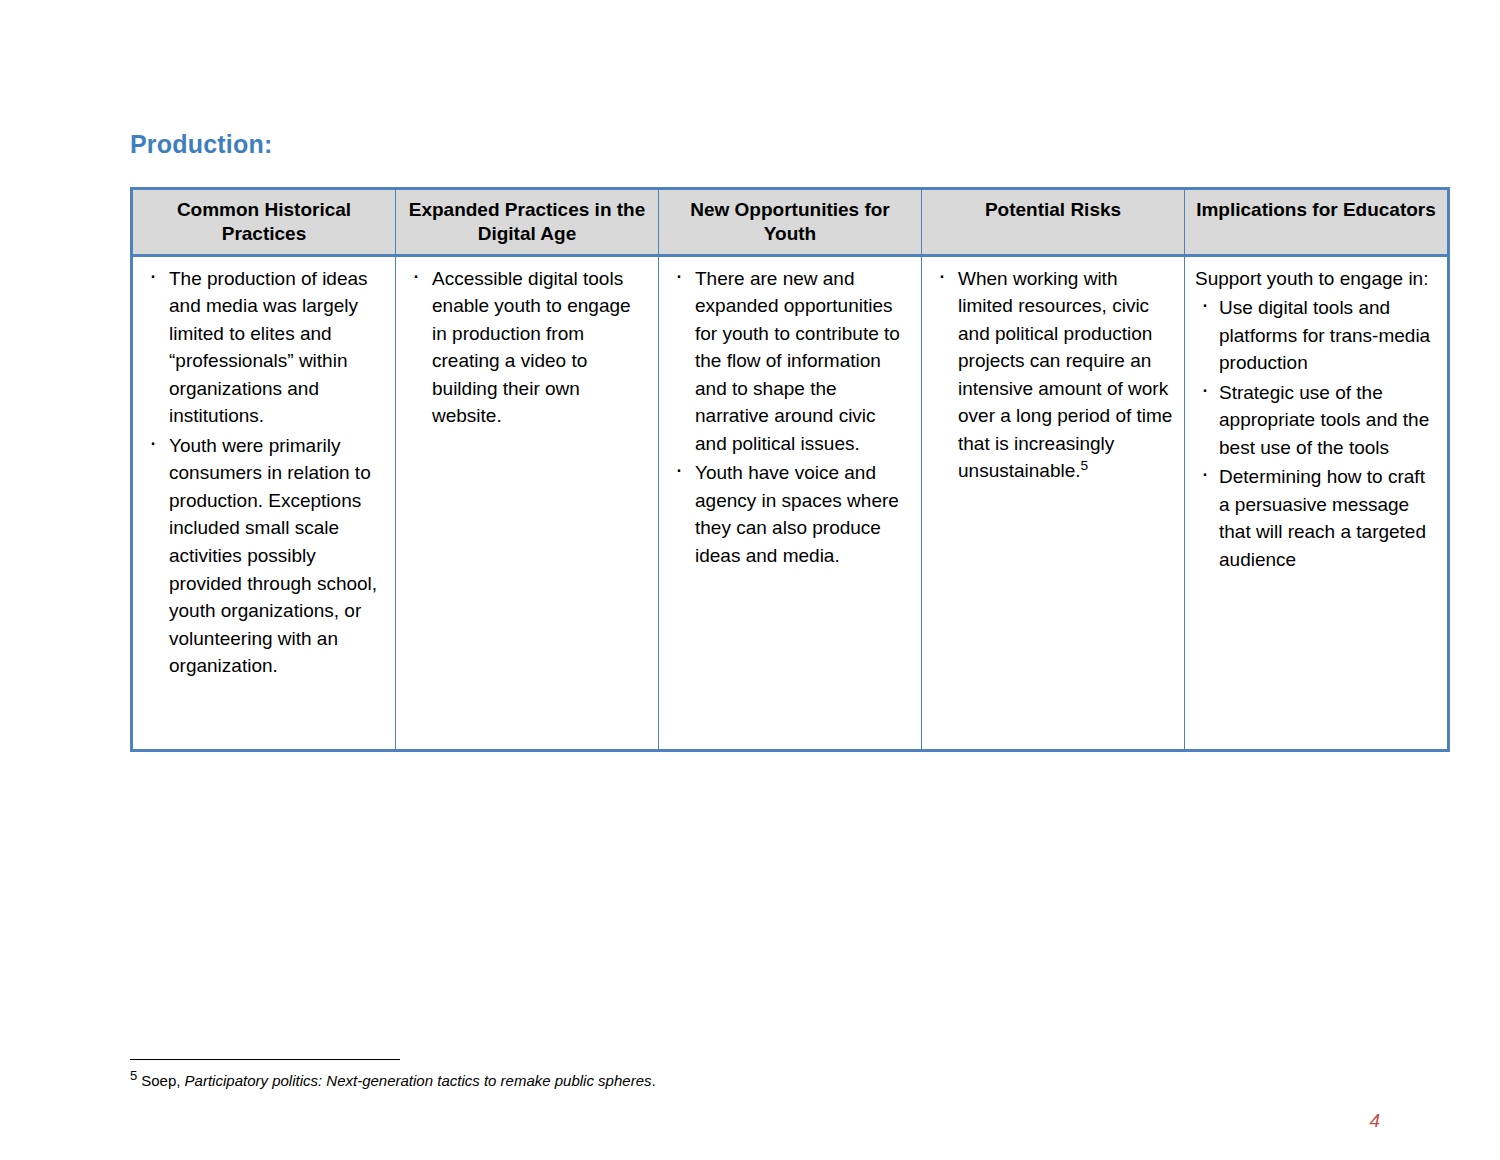Production:
| Common Historical Practices | Expanded Practices in the Digital Age | New Opportunities for Youth | Potential Risks | Implications for Educators |
| --- | --- | --- | --- | --- |
| The production of ideas and media was largely limited to elites and “professionals” within organizations and institutions. Youth were primarily consumers in relation to production. Exceptions included small scale activities possibly provided through school, youth organizations, or volunteering with an organization. | Accessible digital tools enable youth to engage in production from creating a video to building their own website. | There are new and expanded opportunities for youth to contribute to the flow of information and to shape the narrative around civic and political issues. Youth have voice and agency in spaces where they can also produce ideas and media. | When working with limited resources, civic and political production projects can require an intensive amount of work over a long period of time that is increasingly unsustainable. 5 | Support youth to engage in: Use digital tools and platforms for trans-media production Strategic use of the appropriate tools and the best use of the tools Determining how to craft a persuasive message that will reach a targeted audience |
5 Soep, Participatory politics: Next-generation tactics to remake public spheres.
4